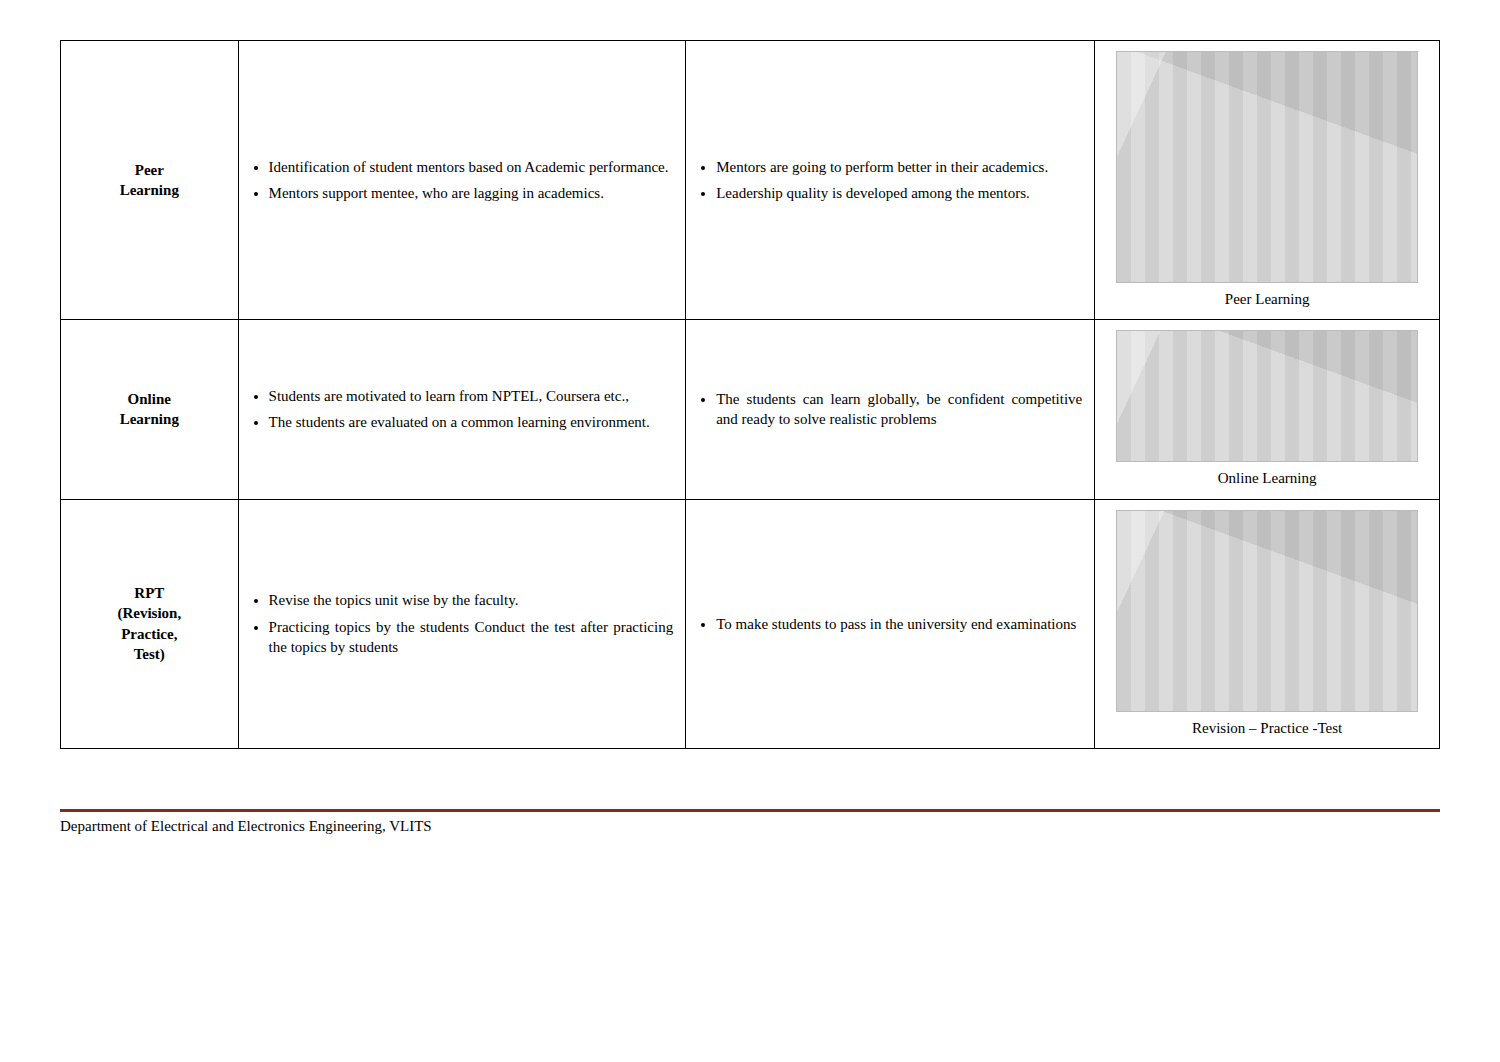| Peer Learning | Identification of student mentors based on Academic performance. Mentors support mentee, who are lagging in academics. | Mentors are going to perform better in their academics. Leadership quality is developed among the mentors. | Peer Learning |
| Online Learning | Students are motivated to learn from NPTEL, Coursera etc., The students are evaluated on a common learning environment. | The students can learn globally, be confident competitive and ready to solve realistic problems | Online Learning |
| RPT (Revision, Practice, Test) | Revise the topics unit wise by the faculty. Practicing topics by the students Conduct the test after practicing the topics by students | To make students to pass in the university end examinations | Revision – Practice -Test |
Department of Electrical and Electronics Engineering, VLITS